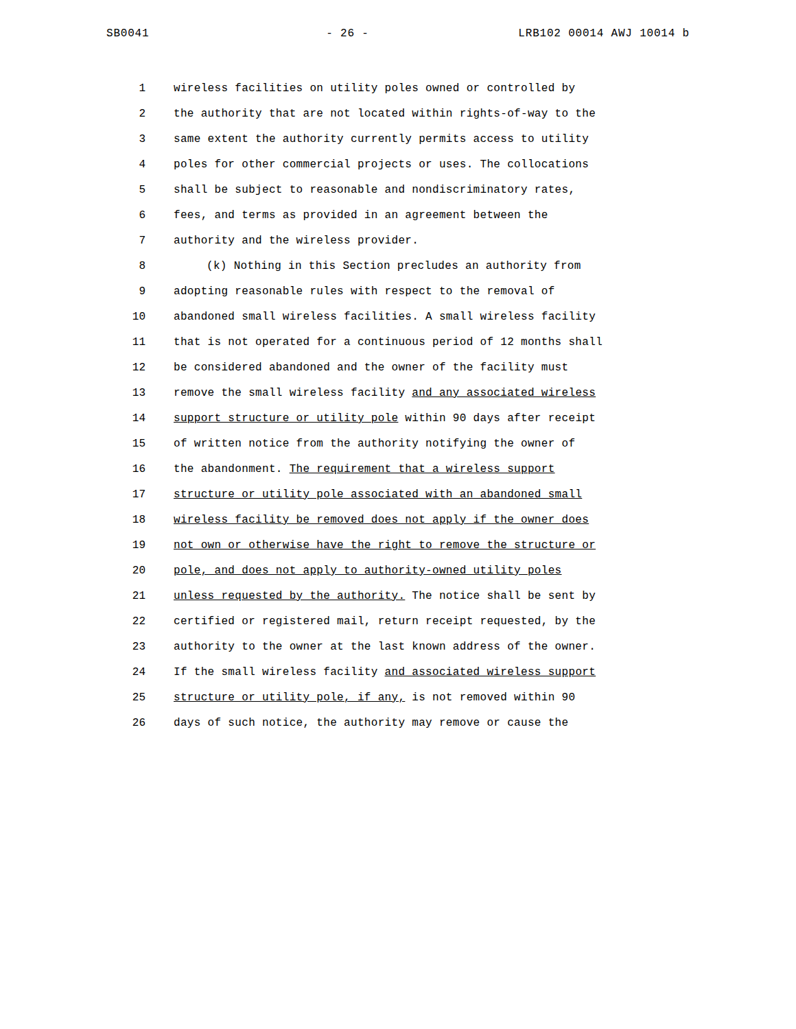SB0041 - 26 - LRB102 00014 AWJ 10014 b
| 1 | wireless facilities on utility poles owned or controlled by |
| 2 | the authority that are not located within rights-of-way to the |
| 3 | same extent the authority currently permits access to utility |
| 4 | poles for other commercial projects or uses. The collocations |
| 5 | shall be subject to reasonable and nondiscriminatory rates, |
| 6 | fees, and terms as provided in an agreement between the |
| 7 | authority and the wireless provider. |
| 8 | (k) Nothing in this Section precludes an authority from |
| 9 | adopting reasonable rules with respect to the removal of |
| 10 | abandoned small wireless facilities. A small wireless facility |
| 11 | that is not operated for a continuous period of 12 months shall |
| 12 | be considered abandoned and the owner of the facility must |
| 13 | remove the small wireless facility and any associated wireless |
| 14 | support structure or utility pole within 90 days after receipt |
| 15 | of written notice from the authority notifying the owner of |
| 16 | the abandonment. The requirement that a wireless support |
| 17 | structure or utility pole associated with an abandoned small |
| 18 | wireless facility be removed does not apply if the owner does |
| 19 | not own or otherwise have the right to remove the structure or |
| 20 | pole, and does not apply to authority-owned utility poles |
| 21 | unless requested by the authority. The notice shall be sent by |
| 22 | certified or registered mail, return receipt requested, by the |
| 23 | authority to the owner at the last known address of the owner. |
| 24 | If the small wireless facility and associated wireless support |
| 25 | structure or utility pole, if any, is not removed within 90 |
| 26 | days of such notice, the authority may remove or cause the |